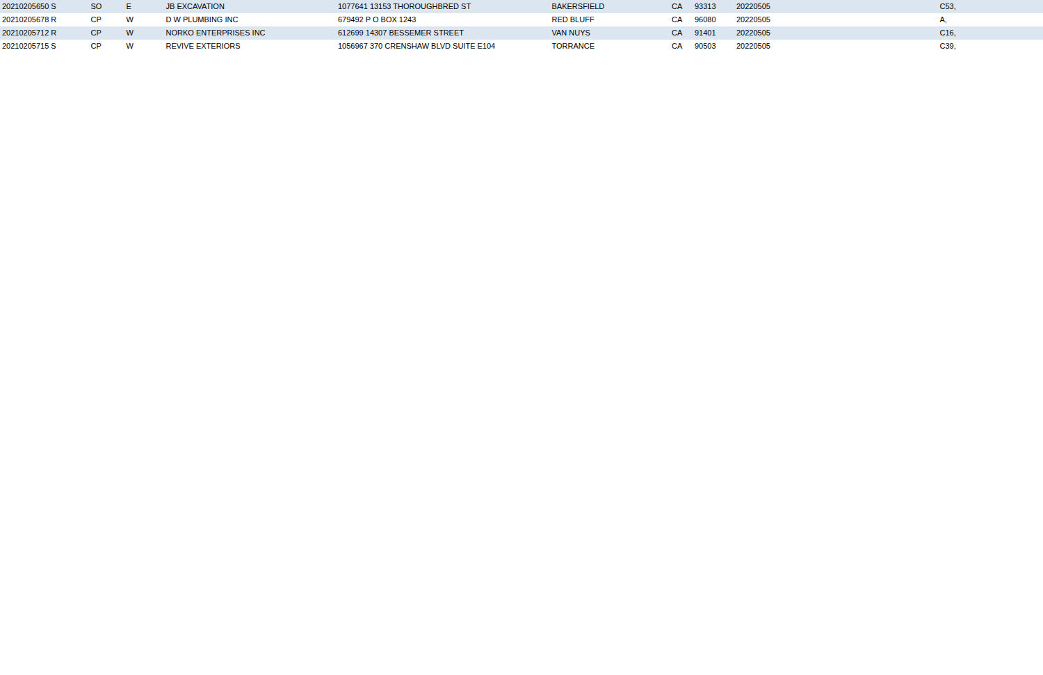| 20210205650 S | SO | | E | | JB EXCAVATION | 1077641 13153 THOROUGHBRED ST | BAKERSFIELD | | CA | 93313 | 20220505 | | C53, |
| 20210205678 R | CP | | W | | D W PLUMBING INC | 679492 P O BOX 1243 | RED BLUFF | | CA | 96080 | 20220505 | | A, |
| 20210205712 R | CP | | W | | NORKO ENTERPRISES INC | 612699 14307 BESSEMER STREET | VAN NUYS | | CA | 91401 | 20220505 | | C16, |
| 20210205715 S | CP | | W | | REVIVE EXTERIORS | 1056967 370 CRENSHAW BLVD SUITE E104 | TORRANCE | | CA | 90503 | 20220505 | | C39, |